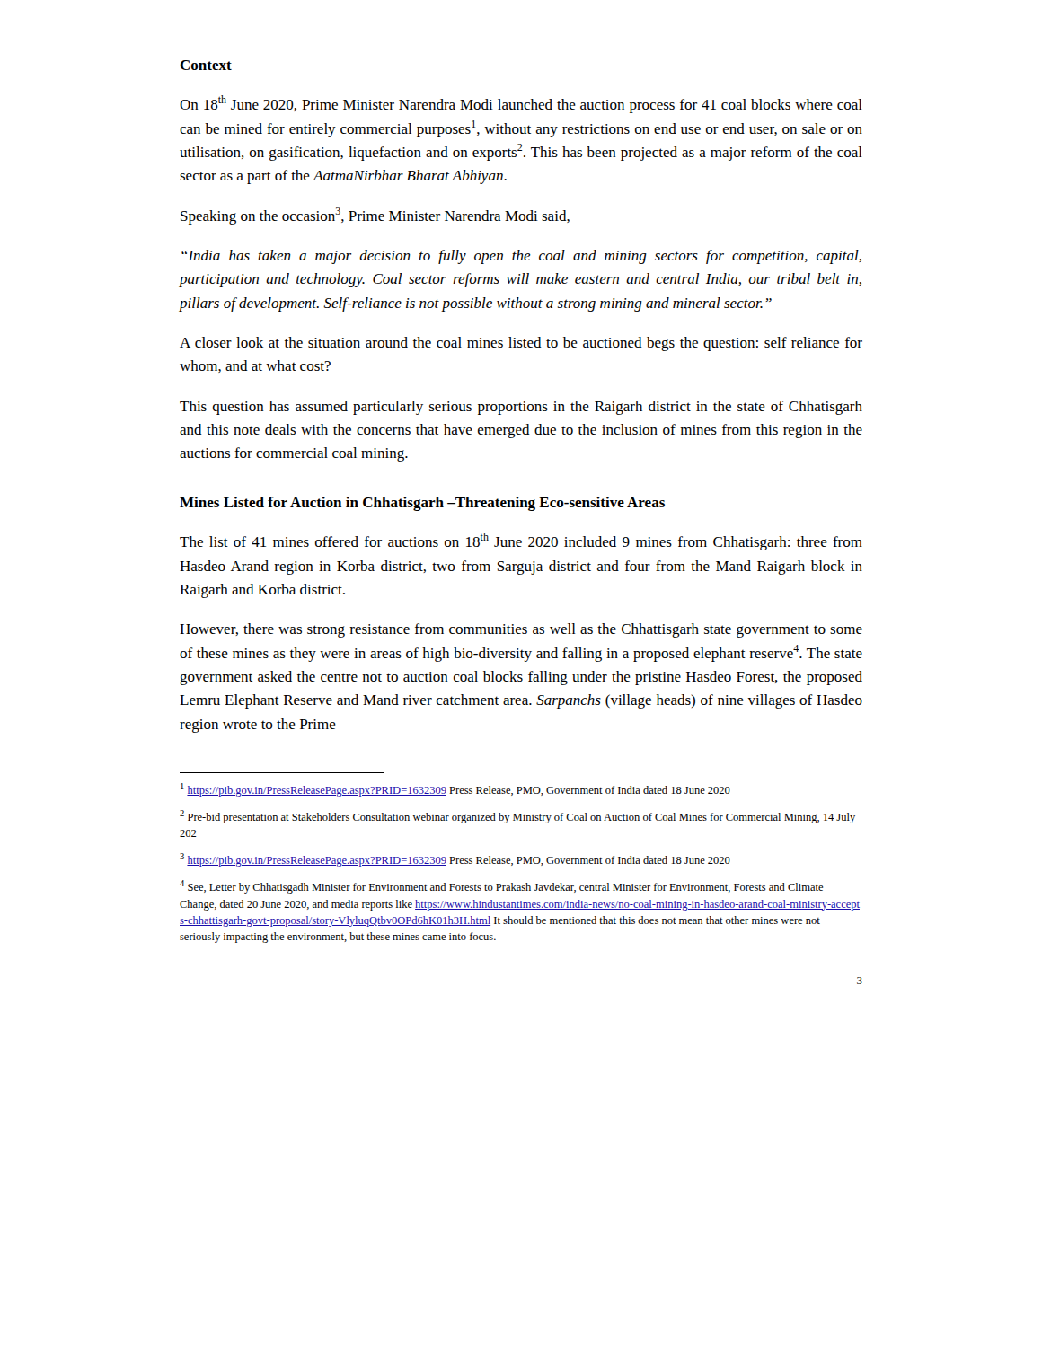Context
On 18th June 2020, Prime Minister Narendra Modi launched the auction process for 41 coal blocks where coal can be mined for entirely commercial purposes1, without any restrictions on end use or end user, on sale or on utilisation, on gasification, liquefaction and on exports2. This has been projected as a major reform of the coal sector as a part of the AatmaNirbhar Bharat Abhiyan.
Speaking on the occasion3, Prime Minister Narendra Modi said,
“India has taken a major decision to fully open the coal and mining sectors for competition, capital, participation and technology. Coal sector reforms will make eastern and central India, our tribal belt in, pillars of development. Self-reliance is not possible without a strong mining and mineral sector.”
A closer look at the situation around the coal mines listed to be auctioned begs the question: self reliance for whom, and at what cost?
This question has assumed particularly serious proportions in the Raigarh district in the state of Chhatisgarh and this note deals with the concerns that have emerged due to the inclusion of mines from this region in the auctions for commercial coal mining.
Mines Listed for Auction in Chhatisgarh –Threatening Eco-sensitive Areas
The list of 41 mines offered for auctions on 18th June 2020 included 9 mines from Chhatisgarh: three from Hasdeo Arand region in Korba district, two from Sarguja district and four from the Mand Raigarh block in Raigarh and Korba district.
However, there was strong resistance from communities as well as the Chhattisgarh state government to some of these mines as they were in areas of high bio-diversity and falling in a proposed elephant reserve4. The state government asked the centre not to auction coal blocks falling under the pristine Hasdeo Forest, the proposed Lemru Elephant Reserve and Mand river catchment area. Sarpanchs (village heads) of nine villages of Hasdeo region wrote to the Prime
1 https://pib.gov.in/PressReleasePage.aspx?PRID=1632309 Press Release, PMO, Government of India dated 18 June 2020
2 Pre-bid presentation at Stakeholders Consultation webinar organized by Ministry of Coal on Auction of Coal Mines for Commercial Mining, 14 July 202
3 https://pib.gov.in/PressReleasePage.aspx?PRID=1632309 Press Release, PMO, Government of India dated 18 June 2020
4 See, Letter by Chhatisgadh Minister for Environment and Forests to Prakash Javdekar, central Minister for Environment, Forests and Climate Change, dated 20 June 2020, and media reports like https://www.hindustantimes.com/india-news/no-coal-mining-in-hasdeo-arand-coal-ministry-accepts-chhattisgarh-govt-proposal/story-VlyluqQtbv0OPd6hK01h3H.html It should be mentioned that this does not mean that other mines were not seriously impacting the environment, but these mines came into focus.
3